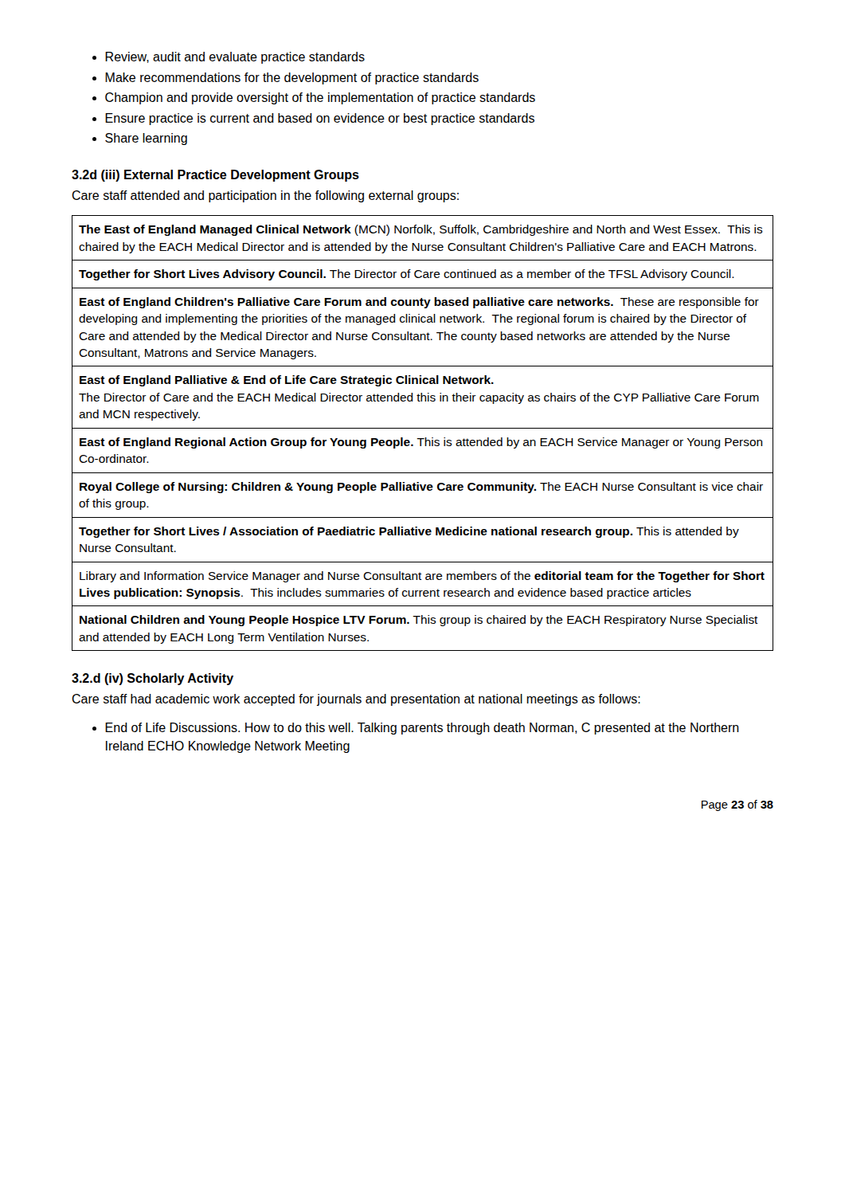Review, audit and evaluate practice standards
Make recommendations for the development of practice standards
Champion and provide oversight of the implementation of practice standards
Ensure practice is current and based on evidence or best practice standards
Share learning
3.2d (iii) External Practice Development Groups
Care staff attended and participation in the following external groups:
| The East of England Managed Clinical Network (MCN) Norfolk, Suffolk, Cambridgeshire and North and West Essex. This is chaired by the EACH Medical Director and is attended by the Nurse Consultant Children's Palliative Care and EACH Matrons. |
| Together for Short Lives Advisory Council. The Director of Care continued as a member of the TFSL Advisory Council. |
| East of England Children's Palliative Care Forum and county based palliative care networks. These are responsible for developing and implementing the priorities of the managed clinical network. The regional forum is chaired by the Director of Care and attended by the Medical Director and Nurse Consultant. The county based networks are attended by the Nurse Consultant, Matrons and Service Managers. |
| East of England Palliative & End of Life Care Strategic Clinical Network. The Director of Care and the EACH Medical Director attended this in their capacity as chairs of the CYP Palliative Care Forum and MCN respectively. |
| East of England Regional Action Group for Young People. This is attended by an EACH Service Manager or Young Person Co-ordinator. |
| Royal College of Nursing: Children & Young People Palliative Care Community. The EACH Nurse Consultant is vice chair of this group. |
| Together for Short Lives / Association of Paediatric Palliative Medicine national research group. This is attended by Nurse Consultant. |
| Library and Information Service Manager and Nurse Consultant are members of the editorial team for the Together for Short Lives publication: Synopsis . This includes summaries of current research and evidence based practice articles |
| National Children and Young People Hospice LTV Forum. This group is chaired by the EACH Respiratory Nurse Specialist and attended by EACH Long Term Ventilation Nurses. |
3.2.d (iv) Scholarly Activity
Care staff had academic work accepted for journals and presentation at national meetings as follows:
End of Life Discussions. How to do this well. Talking parents through death Norman, C presented at the Northern Ireland ECHO Knowledge Network Meeting
Page 23 of 38